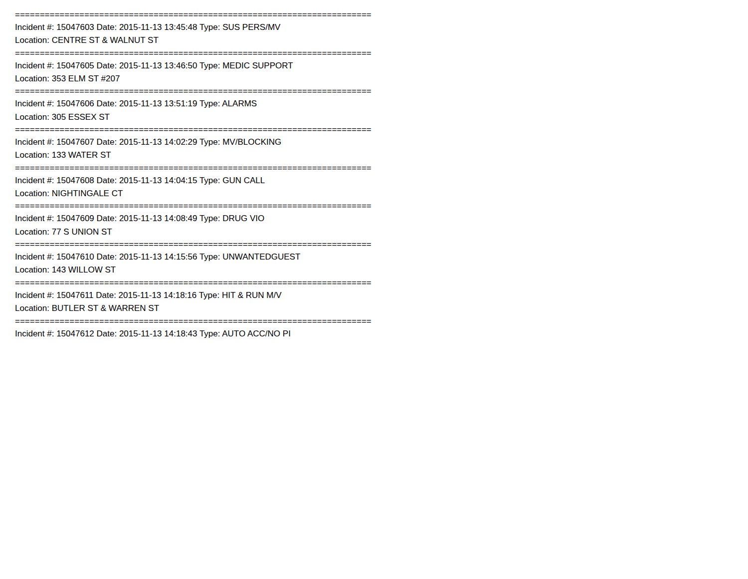========================================================================
Incident #: 15047603 Date: 2015-11-13 13:45:48 Type: SUS PERS/MV
Location: CENTRE ST & WALNUT ST
========================================================================
Incident #: 15047605 Date: 2015-11-13 13:46:50 Type: MEDIC SUPPORT
Location: 353 ELM ST #207
========================================================================
Incident #: 15047606 Date: 2015-11-13 13:51:19 Type: ALARMS
Location: 305 ESSEX ST
========================================================================
Incident #: 15047607 Date: 2015-11-13 14:02:29 Type: MV/BLOCKING
Location: 133 WATER ST
========================================================================
Incident #: 15047608 Date: 2015-11-13 14:04:15 Type: GUN CALL
Location: NIGHTINGALE CT
========================================================================
Incident #: 15047609 Date: 2015-11-13 14:08:49 Type: DRUG VIO
Location: 77 S UNION ST
========================================================================
Incident #: 15047610 Date: 2015-11-13 14:15:56 Type: UNWANTEDGUEST
Location: 143 WILLOW ST
========================================================================
Incident #: 15047611 Date: 2015-11-13 14:18:16 Type: HIT & RUN M/V
Location: BUTLER ST & WARREN ST
========================================================================
Incident #: 15047612 Date: 2015-11-13 14:18:43 Type: AUTO ACC/NO PI